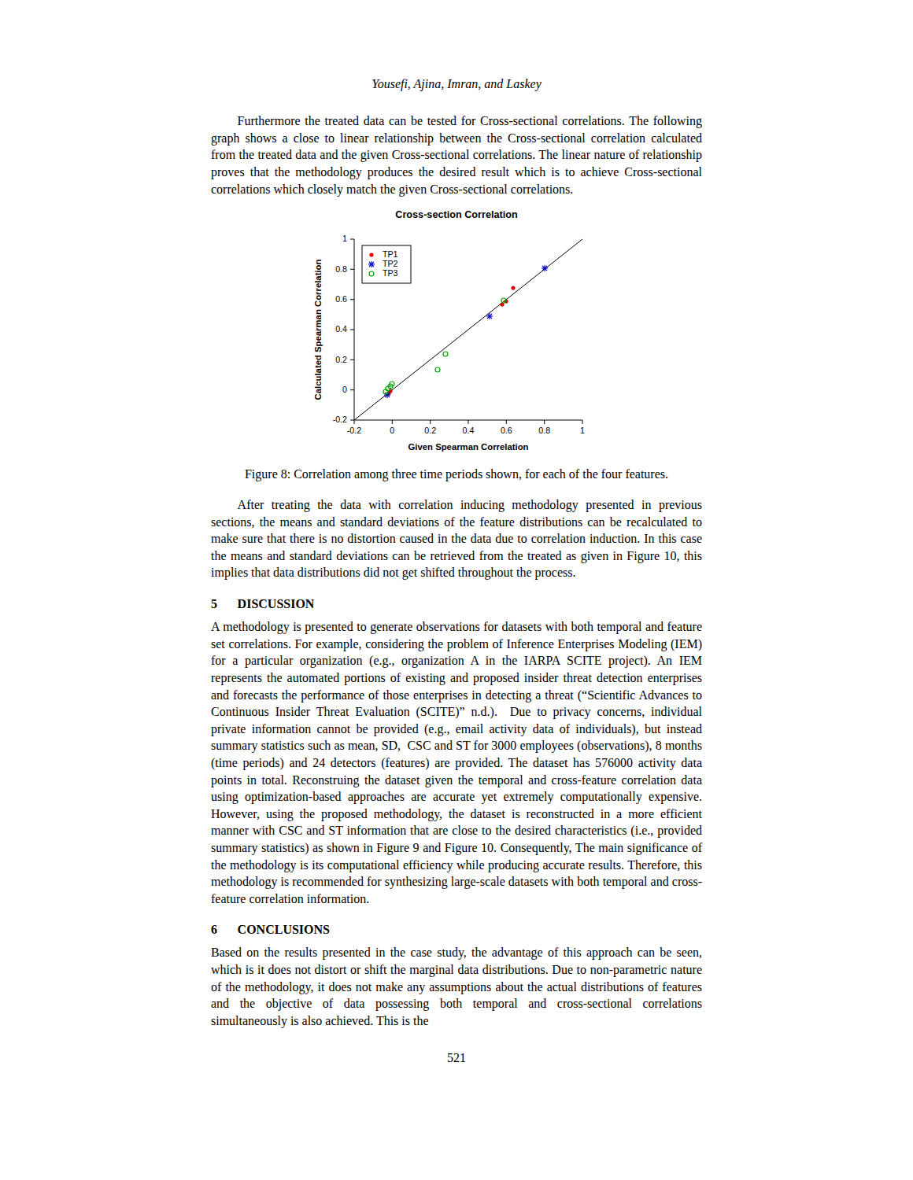Yousefi, Ajina, Imran, and Laskey
Furthermore the treated data can be tested for Cross-sectional correlations. The following graph shows a close to linear relationship between the Cross-sectional correlation calculated from the treated data and the given Cross-sectional correlations. The linear nature of relationship proves that the methodology produces the desired result which is to achieve Cross-sectional correlations which closely match the given Cross-sectional correlations.
Cross-section Correlation
-0.2 0 0.2 0.4 0.6 0.8 1 -0.2 0 0.2 0.4 0.6 0.8 1 Given Spearman Correlation Calculated Spearman Correlation TP1 TP2 TP3
Figure 8: Correlation among three time periods shown, for each of the four features.
After treating the data with correlation inducing methodology presented in previous sections, the means and standard deviations of the feature distributions can be recalculated to make sure that there is no distortion caused in the data due to correlation induction. In this case the means and standard deviations can be retrieved from the treated as given in Figure 10, this implies that data distributions did not get shifted throughout the process.
5 Discussion
A methodology is presented to generate observations for datasets with both temporal and feature set correlations. For example, considering the problem of Inference Enterprises Modeling (IEM) for a particular organization (e.g., organization A in the IARPA SCITE project). An IEM represents the automated portions of existing and proposed insider threat detection enterprises and forecasts the performance of those enterprises in detecting a threat (“Scientific Advances to Continuous Insider Threat Evaluation (SCITE)” n.d.). Due to privacy concerns, individual private information cannot be provided (e.g., email activity data of individuals), but instead summary statistics such as mean, SD, CSC and ST for 3000 employees (observations), 8 months (time periods) and 24 detectors (features) are provided. The dataset has 576000 activity data points in total. Reconstruing the dataset given the temporal and cross-feature correlation data using optimization-based approaches are accurate yet extremely computationally expensive. However, using the proposed methodology, the dataset is reconstructed in a more efficient manner with CSC and ST information that are close to the desired characteristics (i.e., provided summary statistics) as shown in Figure 9 and Figure 10. Consequently, The main significance of the methodology is its computational efficiency while producing accurate results. Therefore, this methodology is recommended for synthesizing large-scale datasets with both temporal and cross-feature correlation information.
6 Conclusions
Based on the results presented in the case study, the advantage of this approach can be seen, which is it does not distort or shift the marginal data distributions. Due to non-parametric nature of the methodology, it does not make any assumptions about the actual distributions of features and the objective of data possessing both temporal and cross-sectional correlations simultaneously is also achieved. This is the
521